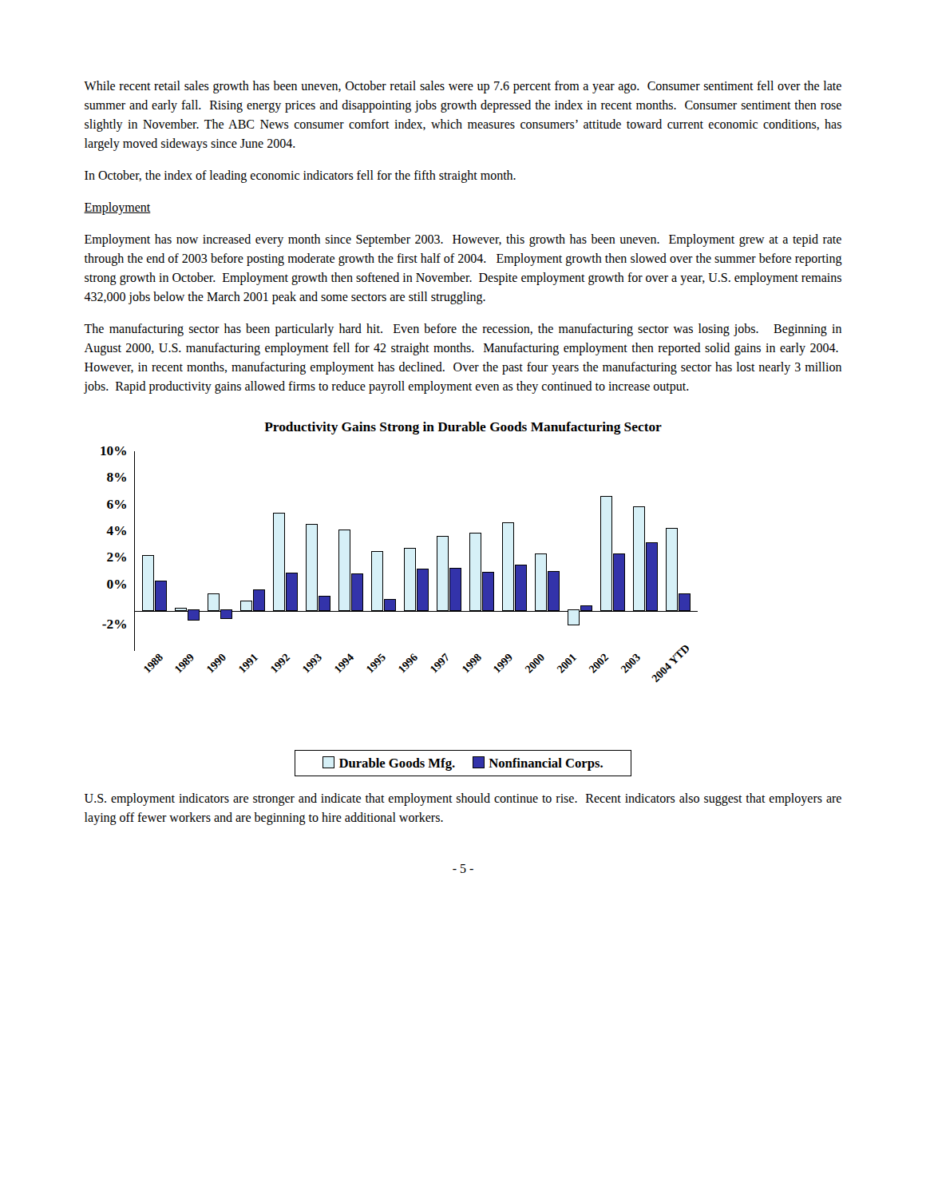While recent retail sales growth has been uneven, October retail sales were up 7.6 percent from a year ago. Consumer sentiment fell over the late summer and early fall. Rising energy prices and disappointing jobs growth depressed the index in recent months. Consumer sentiment then rose slightly in November. The ABC News consumer comfort index, which measures consumers’ attitude toward current economic conditions, has largely moved sideways since June 2004.
In October, the index of leading economic indicators fell for the fifth straight month.
Employment
Employment has now increased every month since September 2003. However, this growth has been uneven. Employment grew at a tepid rate through the end of 2003 before posting moderate growth the first half of 2004. Employment growth then slowed over the summer before reporting strong growth in October. Employment growth then softened in November. Despite employment growth for over a year, U.S. employment remains 432,000 jobs below the March 2001 peak and some sectors are still struggling.
The manufacturing sector has been particularly hard hit. Even before the recession, the manufacturing sector was losing jobs. Beginning in August 2000, U.S. manufacturing employment fell for 42 straight months. Manufacturing employment then reported solid gains in early 2004. However, in recent months, manufacturing employment has declined. Over the past four years the manufacturing sector has lost nearly 3 million jobs. Rapid productivity gains allowed firms to reduce payroll employment even as they continued to increase output.
Productivity Gains Strong in Durable Goods Manufacturing Sector
10% 8% 6% 4% 2% 0% -2%
1988 1989 1990 1991 1992 1993 1994 1995 1996 1997 1998 1999 2000 2001 2002 2003 2004 YTD
Durable Goods Mfg. Nonfinancial Corps.
U.S. employment indicators are stronger and indicate that employment should continue to rise. Recent indicators also suggest that employers are laying off fewer workers and are beginning to hire additional workers.
- 5 -